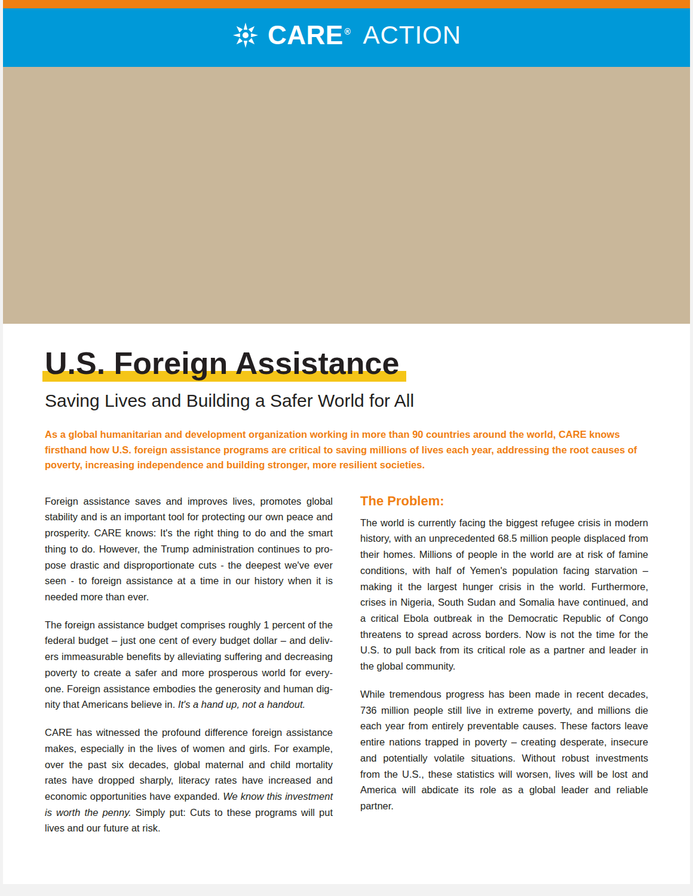CARE® ACTION
U.S. Foreign Assistance
Saving Lives and Building a Safer World for All
As a global humanitarian and development organization working in more than 90 countries around the world, CARE knows firsthand how U.S. foreign assistance programs are critical to saving millions of lives each year, addressing the root causes of poverty, increasing independence and building stronger, more resilient societies.
Foreign assistance saves and improves lives, promotes global stability and is an important tool for protecting our own peace and prosperity. CARE knows: It's the right thing to do and the smart thing to do. However, the Trump administration continues to propose drastic and disproportionate cuts - the deepest we've ever seen - to foreign assistance at a time in our history when it is needed more than ever.
The foreign assistance budget comprises roughly 1 percent of the federal budget – just one cent of every budget dollar – and delivers immeasurable benefits by alleviating suffering and decreasing poverty to create a safer and more prosperous world for everyone. Foreign assistance embodies the generosity and human dignity that Americans believe in. It's a hand up, not a handout.
CARE has witnessed the profound difference foreign assistance makes, especially in the lives of women and girls. For example, over the past six decades, global maternal and child mortality rates have dropped sharply, literacy rates have increased and economic opportunities have expanded. We know this investment is worth the penny. Simply put: Cuts to these programs will put lives and our future at risk.
The Problem:
The world is currently facing the biggest refugee crisis in modern history, with an unprecedented 68.5 million people displaced from their homes. Millions of people in the world are at risk of famine conditions, with half of Yemen's population facing starvation – making it the largest hunger crisis in the world. Furthermore, crises in Nigeria, South Sudan and Somalia have continued, and a critical Ebola outbreak in the Democratic Republic of Congo threatens to spread across borders. Now is not the time for the U.S. to pull back from its critical role as a partner and leader in the global community.
While tremendous progress has been made in recent decades, 736 million people still live in extreme poverty, and millions die each year from entirely preventable causes. These factors leave entire nations trapped in poverty – creating desperate, insecure and potentially volatile situations. Without robust investments from the U.S., these statistics will worsen, lives will be lost and America will abdicate its role as a global leader and reliable partner.